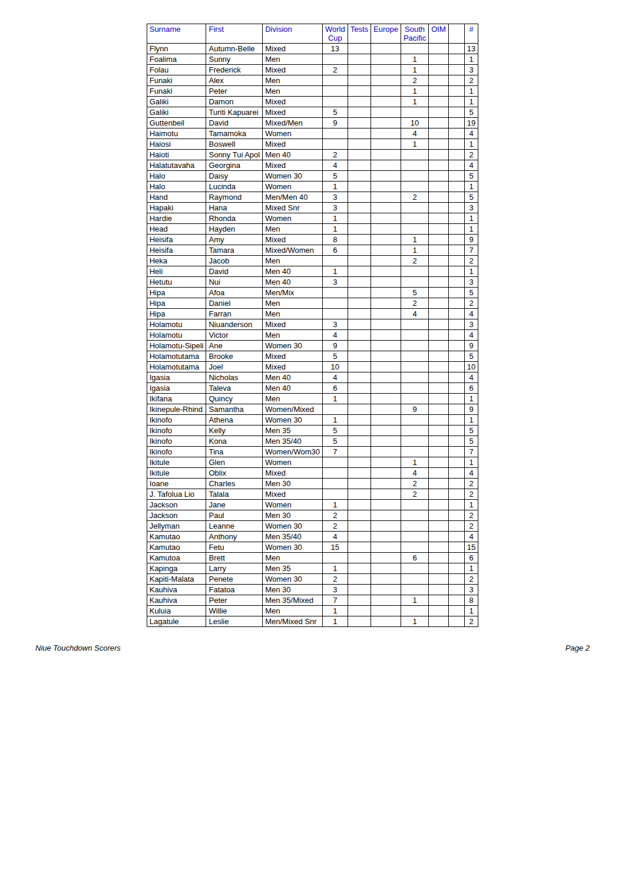| Surname | First | Division | World Cup | Tests | Europe | South Pacific | OIM | | # |
| --- | --- | --- | --- | --- | --- | --- | --- | --- | --- |
| Flynn | Autumn-Belle | Mixed | 13 | | | | | | 13 |
| Foalima | Sunny | Men | | | | 1 | | | 1 |
| Folau | Frederick | Mixed | 2 | | | 1 | | | 3 |
| Funaki | Alex | Men | | | | 2 | | | 2 |
| Funaki | Peter | Men | | | | 1 | | | 1 |
| Galiki | Damon | Mixed | | | | 1 | | | 1 |
| Galiki | Turiti Kapuarei | Mixed | 5 | | | | | | 5 |
| Guttenbeil | David | Mixed/Men | 9 | | | 10 | | | 19 |
| Haimotu | Tamamoka | Women | | | | 4 | | | 4 |
| Haiosi | Boswell | Mixed | | | | 1 | | | 1 |
| Haioti | Sonny Tui Apol | Men 40 | 2 | | | | | | 2 |
| Halatutavaha | Georgina | Mixed | 4 | | | | | | 4 |
| Halo | Daisy | Women 30 | 5 | | | | | | 5 |
| Halo | Lucinda | Women | 1 | | | | | | 1 |
| Hand | Raymond | Men/Men 40 | 3 | | | 2 | | | 5 |
| Hapaki | Hana | Mixed Snr | 3 | | | | | | 3 |
| Hardie | Rhonda | Women | 1 | | | | | | 1 |
| Head | Hayden | Men | 1 | | | | | | 1 |
| Heisifa | Amy | Mixed | 8 | | | 1 | | | 9 |
| Heisifa | Tamara | Mixed/Women | 6 | | | 1 | | | 7 |
| Heka | Jacob | Men | | | | 2 | | | 2 |
| Heli | David | Men 40 | 1 | | | | | | 1 |
| Hetutu | Nui | Men 40 | 3 | | | | | | 3 |
| Hipa | Afoa | Men/Mix | | | | 5 | | | 5 |
| Hipa | Daniel | Men | | | | 2 | | | 2 |
| Hipa | Farran | Men | | | | 4 | | | 4 |
| Holamotu | Niuanderson | Mixed | 3 | | | | | | 3 |
| Holamotu | Victor | Men | 4 | | | | | | 4 |
| Holamotu-Sipeli | Ane | Women 30 | 9 | | | | | | 9 |
| Holamotutama | Brooke | Mixed | 5 | | | | | | 5 |
| Holamotutama | Joel | Mixed | 10 | | | | | | 10 |
| Igasia | Nicholas | Men 40 | 4 | | | | | | 4 |
| Igasia | Taleva | Men 40 | 6 | | | | | | 6 |
| Ikifana | Quincy | Men | 1 | | | | | | 1 |
| Ikinepule-Rhind | Samantha | Women/Mixed | | | | 9 | | | 9 |
| Ikinofo | Athena | Women 30 | 1 | | | | | | 1 |
| Ikinofo | Kelly | Men 35 | 5 | | | | | | 5 |
| Ikinofo | Kona | Men 35/40 | 5 | | | | | | 5 |
| Ikinofo | Tina | Women/Wom30 | 7 | | | | | | 7 |
| Ikitule | Glen | Women | | | | 1 | | | 1 |
| Ikitule | Oblix | Mixed | | | | 4 | | | 4 |
| Ioane | Charles | Men 30 | | | | 2 | | | 2 |
| J. Tafolua Lio | Talala | Mixed | | | | 2 | | | 2 |
| Jackson | Jane | Women | 1 | | | | | | 1 |
| Jackson | Paul | Men 30 | 2 | | | | | | 2 |
| Jellyman | Leanne | Women 30 | 2 | | | | | | 2 |
| Kamutao | Anthony | Men 35/40 | 4 | | | | | | 4 |
| Kamutao | Fetu | Women 30 | 15 | | | | | | 15 |
| Kamutoa | Brett | Men | | | | 6 | | | 6 |
| Kapinga | Larry | Men 35 | 1 | | | | | | 1 |
| Kapiti-Malata | Penete | Women 30 | 2 | | | | | | 2 |
| Kauhiva | Fatatoa | Men 30 | 3 | | | | | | 3 |
| Kauhiva | Peter | Men 35/Mixed | 7 | | | 1 | | | 8 |
| Kuluia | Willie | Men | 1 | | | | | | 1 |
| Lagatule | Leslie | Men/Mixed Snr | 1 | | | 1 | | | 2 |
Niue Touchdown Scorers Page 2